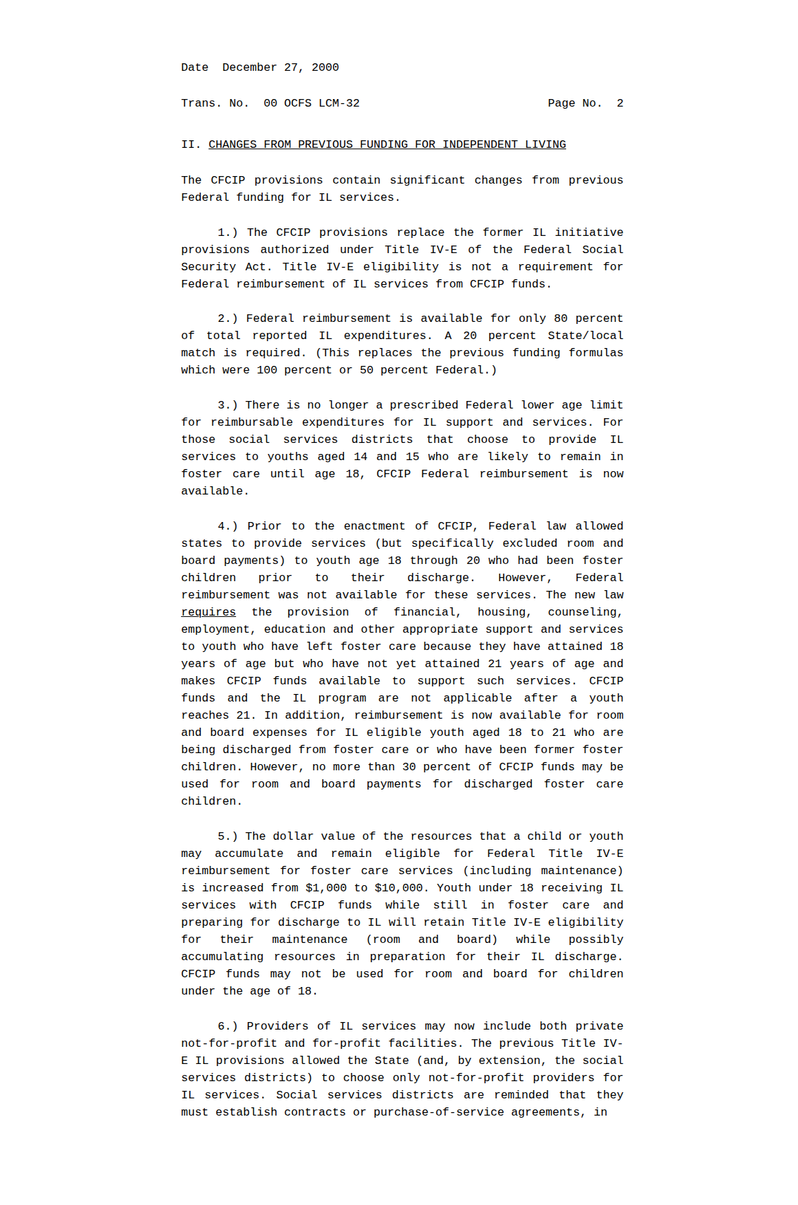Date December 27, 2000
Trans. No. 00 OCFS LCM-32 Page No. 2
II. CHANGES FROM PREVIOUS FUNDING FOR INDEPENDENT LIVING
The CFCIP provisions contain significant changes from previous Federal funding for IL services.
1.) The CFCIP provisions replace the former IL initiative provisions authorized under Title IV-E of the Federal Social Security Act. Title IV-E eligibility is not a requirement for Federal reimbursement of IL services from CFCIP funds.
2.) Federal reimbursement is available for only 80 percent of total reported IL expenditures. A 20 percent State/local match is required. (This replaces the previous funding formulas which were 100 percent or 50 percent Federal.)
3.) There is no longer a prescribed Federal lower age limit for reimbursable expenditures for IL support and services. For those social services districts that choose to provide IL services to youths aged 14 and 15 who are likely to remain in foster care until age 18, CFCIP Federal reimbursement is now available.
4.) Prior to the enactment of CFCIP, Federal law allowed states to provide services (but specifically excluded room and board payments) to youth age 18 through 20 who had been foster children prior to their discharge. However, Federal reimbursement was not available for these services. The new law requires the provision of financial, housing, counseling, employment, education and other appropriate support and services to youth who have left foster care because they have attained 18 years of age but who have not yet attained 21 years of age and makes CFCIP funds available to support such services. CFCIP funds and the IL program are not applicable after a youth reaches 21. In addition, reimbursement is now available for room and board expenses for IL eligible youth aged 18 to 21 who are being discharged from foster care or who have been former foster children. However, no more than 30 percent of CFCIP funds may be used for room and board payments for discharged foster care children.
5.) The dollar value of the resources that a child or youth may accumulate and remain eligible for Federal Title IV-E reimbursement for foster care services (including maintenance) is increased from $1,000 to $10,000. Youth under 18 receiving IL services with CFCIP funds while still in foster care and preparing for discharge to IL will retain Title IV-E eligibility for their maintenance (room and board) while possibly accumulating resources in preparation for their IL discharge. CFCIP funds may not be used for room and board for children under the age of 18.
6.) Providers of IL services may now include both private not-for-profit and for-profit facilities. The previous Title IV-E IL provisions allowed the State (and, by extension, the social services districts) to choose only not-for-profit providers for IL services. Social services districts are reminded that they must establish contracts or purchase-of-service agreements, in